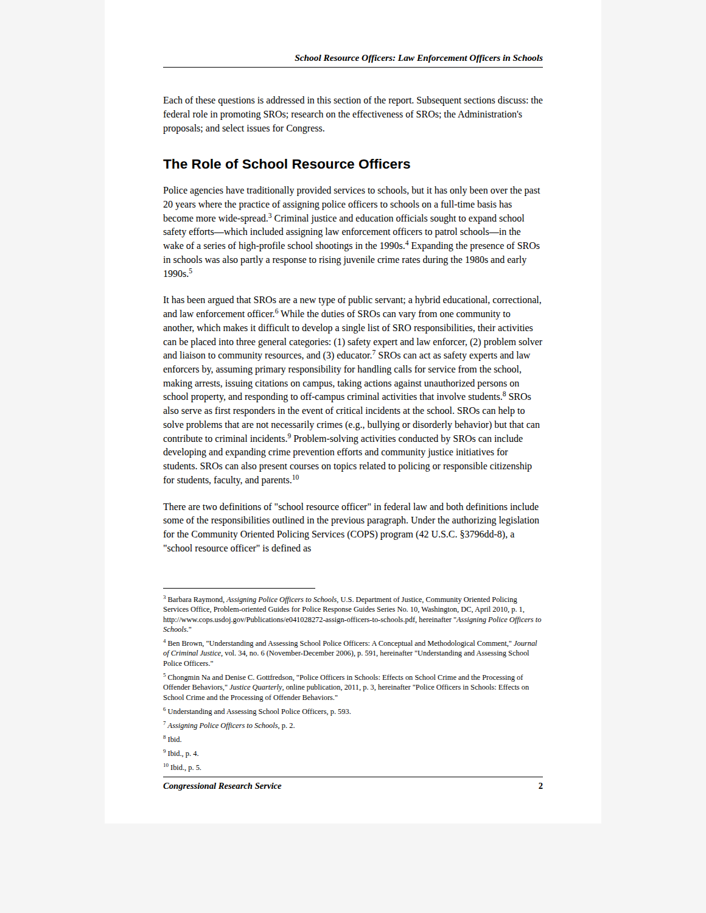School Resource Officers: Law Enforcement Officers in Schools
Each of these questions is addressed in this section of the report. Subsequent sections discuss: the federal role in promoting SROs; research on the effectiveness of SROs; the Administration's proposals; and select issues for Congress.
The Role of School Resource Officers
Police agencies have traditionally provided services to schools, but it has only been over the past 20 years where the practice of assigning police officers to schools on a full-time basis has become more wide-spread.3 Criminal justice and education officials sought to expand school safety efforts—which included assigning law enforcement officers to patrol schools—in the wake of a series of high-profile school shootings in the 1990s.4 Expanding the presence of SROs in schools was also partly a response to rising juvenile crime rates during the 1980s and early 1990s.5
It has been argued that SROs are a new type of public servant; a hybrid educational, correctional, and law enforcement officer.6 While the duties of SROs can vary from one community to another, which makes it difficult to develop a single list of SRO responsibilities, their activities can be placed into three general categories: (1) safety expert and law enforcer, (2) problem solver and liaison to community resources, and (3) educator.7 SROs can act as safety experts and law enforcers by, assuming primary responsibility for handling calls for service from the school, making arrests, issuing citations on campus, taking actions against unauthorized persons on school property, and responding to off-campus criminal activities that involve students.8 SROs also serve as first responders in the event of critical incidents at the school. SROs can help to solve problems that are not necessarily crimes (e.g., bullying or disorderly behavior) but that can contribute to criminal incidents.9 Problem-solving activities conducted by SROs can include developing and expanding crime prevention efforts and community justice initiatives for students. SROs can also present courses on topics related to policing or responsible citizenship for students, faculty, and parents.10
There are two definitions of "school resource officer" in federal law and both definitions include some of the responsibilities outlined in the previous paragraph. Under the authorizing legislation for the Community Oriented Policing Services (COPS) program (42 U.S.C. §3796dd-8), a "school resource officer" is defined as
3 Barbara Raymond, Assigning Police Officers to Schools, U.S. Department of Justice, Community Oriented Policing Services Office, Problem-oriented Guides for Police Response Guides Series No. 10, Washington, DC, April 2010, p. 1, http://www.cops.usdoj.gov/Publications/e041028272-assign-officers-to-schools.pdf, hereinafter "Assigning Police Officers to Schools."
4 Ben Brown, "Understanding and Assessing School Police Officers: A Conceptual and Methodological Comment," Journal of Criminal Justice, vol. 34, no. 6 (November-December 2006), p. 591, hereinafter "Understanding and Assessing School Police Officers."
5 Chongmin Na and Denise C. Gottfredson, "Police Officers in Schools: Effects on School Crime and the Processing of Offender Behaviors," Justice Quarterly, online publication, 2011, p. 3, hereinafter "Police Officers in Schools: Effects on School Crime and the Processing of Offender Behaviors."
6 Understanding and Assessing School Police Officers, p. 593.
7 Assigning Police Officers to Schools, p. 2.
8 Ibid.
9 Ibid., p. 4.
10 Ibid., p. 5.
Congressional Research Service 2